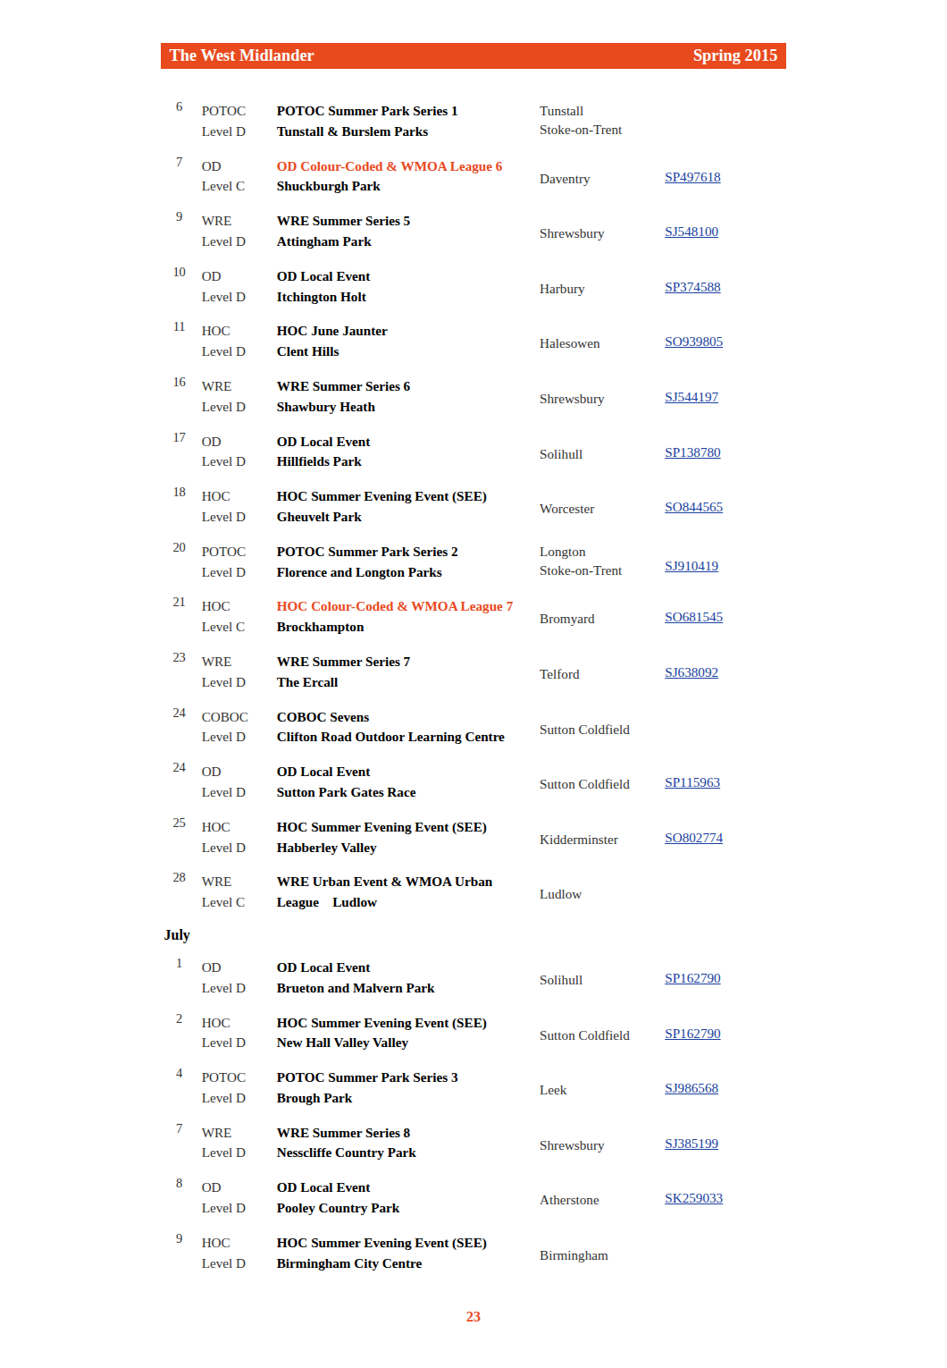The West Midlander Spring 2015
| 6 | POTOC Level D | POTOC Summer Park Series 1 Tunstall & Burslem Parks | Tunstall Stoke-on-Trent | |
| 7 | OD Level C | OD Colour-Coded & WMOA League 6 Shuckburgh Park | Daventry | SP497618 |
| 9 | WRE Level D | WRE Summer Series 5 Attingham Park | Shrewsbury | SJ548100 |
| 10 | OD Level D | OD Local Event Itchington Holt | Harbury | SP374588 |
| 11 | HOC Level D | HOC June Jaunter Clent Hills | Halesowen | SO939805 |
| 16 | WRE Level D | WRE Summer Series 6 Shawbury Heath | Shrewsbury | SJ544197 |
| 17 | OD Level D | OD Local Event Hillfields Park | Solihull | SP138780 |
| 18 | HOC Level D | HOC Summer Evening Event (SEE) Gheuvelt Park | Worcester | SO844565 |
| 20 | POTOC Level D | POTOC Summer Park Series 2 Florence and Longton Parks | Longton Stoke-on-Trent | SJ910419 |
| 21 | HOC Level C | HOC Colour-Coded & WMOA League 7 Brockhampton | Bromyard | SO681545 |
| 23 | WRE Level D | WRE Summer Series 7 The Ercall | Telford | SJ638092 |
| 24 | COBOC Level D | COBOC Sevens Clifton Road Outdoor Learning Centre | Sutton Coldfield | |
| 24 | OD Level D | OD Local Event Sutton Park Gates Race | Sutton Coldfield | SP115963 |
| 25 | HOC Level D | HOC Summer Evening Event (SEE) Habberley Valley | Kidderminster | SO802774 |
| 28 | WRE Level C | WRE Urban Event & WMOA Urban League Ludlow | Ludlow | |
| July |
| 1 | OD Level D | OD Local Event Brueton and Malvern Park | Solihull | SP162790 |
| 2 | HOC Level D | HOC Summer Evening Event (SEE) New Hall Valley Valley | Sutton Coldfield | SP162790 |
| 4 | POTOC Level D | POTOC Summer Park Series 3 Brough Park | Leek | SJ986568 |
| 7 | WRE Level D | WRE Summer Series 8 Nesscliffe Country Park | Shrewsbury | SJ385199 |
| 8 | OD Level D | OD Local Event Pooley Country Park | Atherstone | SK259033 |
| 9 | HOC Level D | HOC Summer Evening Event (SEE) Birmingham City Centre | Birmingham | |
23